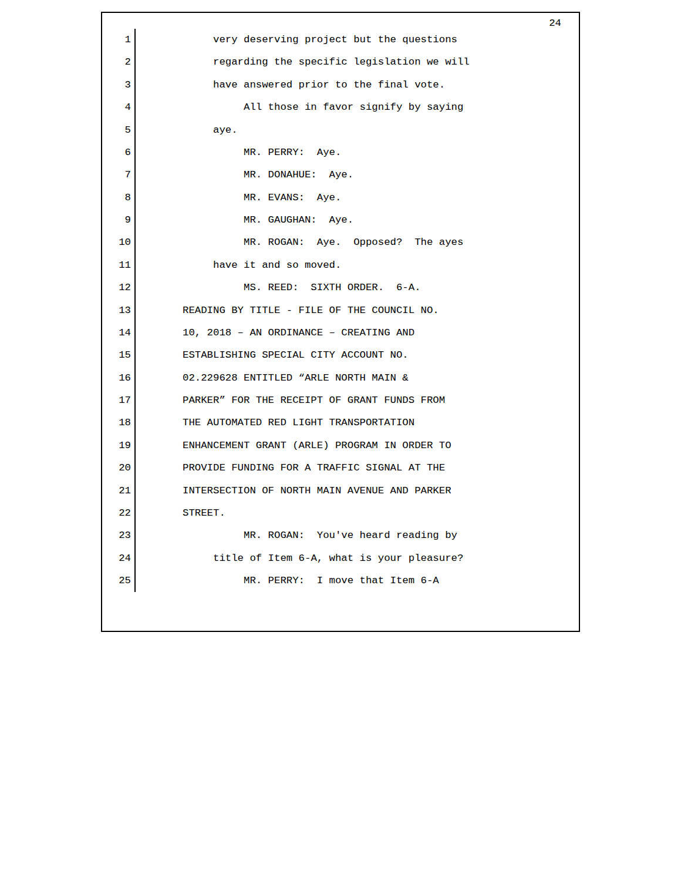24
| 1 | very deserving project but the questions |
| 2 | regarding the specific legislation we will |
| 3 | have answered prior to the final vote. |
| 4 | All those in favor signify by saying |
| 5 | aye. |
| 6 | MR. PERRY: Aye. |
| 7 | MR. DONAHUE: Aye. |
| 8 | MR. EVANS: Aye. |
| 9 | MR. GAUGHAN: Aye. |
| 10 | MR. ROGAN: Aye. Opposed? The ayes |
| 11 | have it and so moved. |
| 12 | MS. REED: SIXTH ORDER. 6-A. |
| 13 | READING BY TITLE - FILE OF THE COUNCIL NO. |
| 14 | 10, 2018 – AN ORDINANCE – CREATING AND |
| 15 | ESTABLISHING SPECIAL CITY ACCOUNT NO. |
| 16 | 02.229628 ENTITLED “ARLE NORTH MAIN & |
| 17 | PARKER” FOR THE RECEIPT OF GRANT FUNDS FROM |
| 18 | THE AUTOMATED RED LIGHT TRANSPORTATION |
| 19 | ENHANCEMENT GRANT (ARLE) PROGRAM IN ORDER TO |
| 20 | PROVIDE FUNDING FOR A TRAFFIC SIGNAL AT THE |
| 21 | INTERSECTION OF NORTH MAIN AVENUE AND PARKER |
| 22 | STREET. |
| 23 | MR. ROGAN: You've heard reading by |
| 24 | title of Item 6-A, what is your pleasure? |
| 25 | MR. PERRY: I move that Item 6-A |